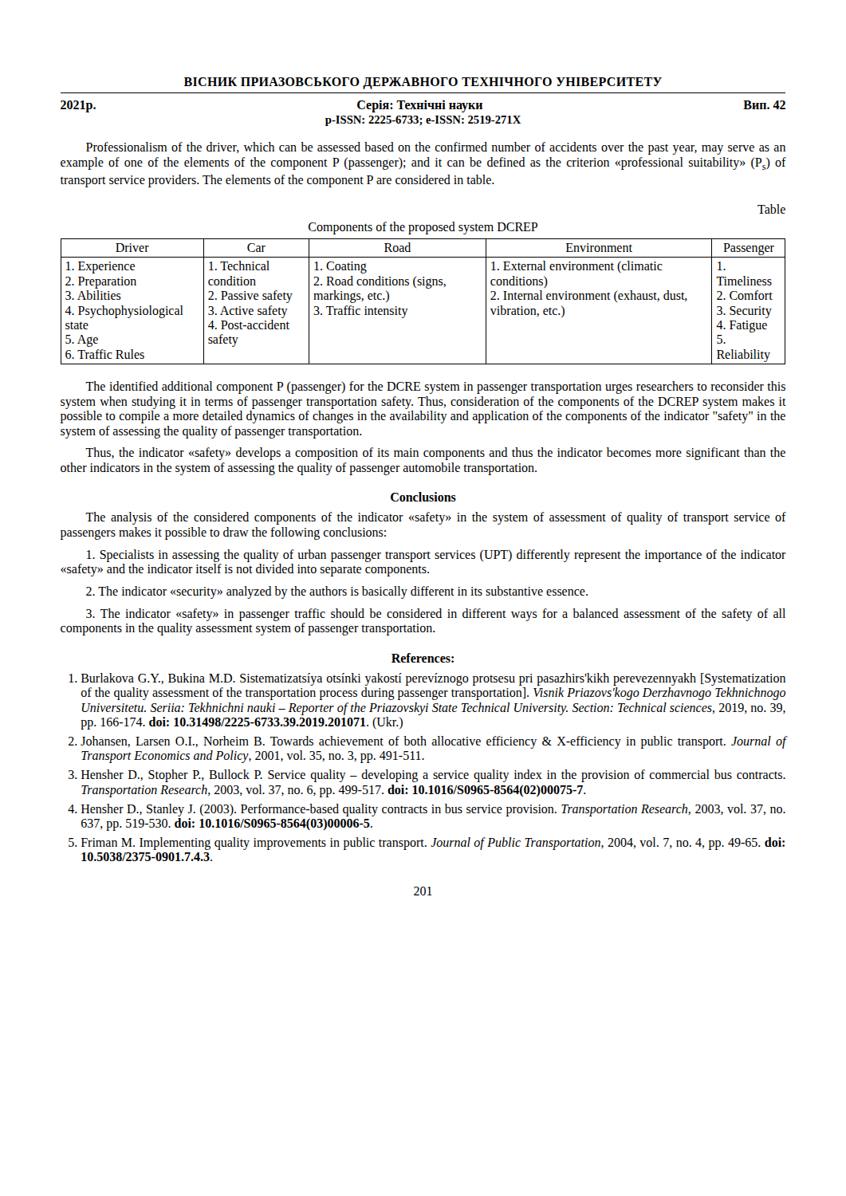ВІСНИК ПРИАЗОВСЬКОГО ДЕРЖАВНОГО ТЕХНІЧНОГО УНІВЕРСИТЕТУ
2021р. Серія: Технічні науки Вип. 42
p-ISSN: 2225-6733; e-ISSN: 2519-271X
Professionalism of the driver, which can be assessed based on the confirmed number of accidents over the past year, may serve as an example of one of the elements of the component P (passenger); and it can be defined as the criterion «professional suitability» (Ps) of transport service providers. The elements of the component P are considered in table.
Table
Components of the proposed system DCREP
| Driver | Car | Road | Environment | Passenger |
| --- | --- | --- | --- | --- |
| 1. Experience 2. Preparation 3. Abilities 4. Psychophysiological state 5. Age 6. Traffic Rules | 1. Technical condition 2. Passive safety 3. Active safety 4. Post-accident safety | 1. Coating 2. Road conditions (signs, markings, etc.) 3. Traffic intensity | 1. External environment (climatic conditions) 2. Internal environment (exhaust, dust, vibration, etc.) | 1. Timeliness 2. Comfort 3. Security 4. Fatigue 5. Reliability |
The identified additional component P (passenger) for the DCRE system in passenger transportation urges researchers to reconsider this system when studying it in terms of passenger transportation safety. Thus, consideration of the components of the DCREP system makes it possible to compile a more detailed dynamics of changes in the availability and application of the components of the indicator "safety" in the system of assessing the quality of passenger transportation.
Thus, the indicator «safety» develops a composition of its main components and thus the indicator becomes more significant than the other indicators in the system of assessing the quality of passenger automobile transportation.
Conclusions
The analysis of the considered components of the indicator «safety» in the system of assessment of quality of transport service of passengers makes it possible to draw the following conclusions:
1. Specialists in assessing the quality of urban passenger transport services (UPT) differently represent the importance of the indicator «safety» and the indicator itself is not divided into separate components.
2. The indicator «security» analyzed by the authors is basically different in its substantive essence.
3. The indicator «safety» in passenger traffic should be considered in different ways for a balanced assessment of the safety of all components in the quality assessment system of passenger transportation.
References:
Burlakova G.Y., Bukina M.D. Sistematizatsíya otsínki yakostí perevíznogo protsesu pri pasazhirs'kikh perevezennyakh [Systematization of the quality assessment of the transportation process during passenger transportation]. Visnik Priazovs'kogo Derzhavnogo Tekhnichnogo Universitetu. Seriia: Tekhnichni nauki – Reporter of the Priazovskyi State Technical University. Section: Technical sciences, 2019, no. 39, pp. 166-174. doi: 10.31498/2225-6733.39.2019.201071. (Ukr.)
Johansen, Larsen O.I., Norheim B. Towards achievement of both allocative efficiency & X-efficiency in public transport. Journal of Transport Economics and Policy, 2001, vol. 35, no. 3, pp. 491-511.
Hensher D., Stopher P., Bullock P. Service quality – developing a service quality index in the provision of commercial bus contracts. Transportation Research, 2003, vol. 37, no. 6, pp. 499-517. doi: 10.1016/S0965-8564(02)00075-7.
Hensher D., Stanley J. (2003). Performance-based quality contracts in bus service provision. Transportation Research, 2003, vol. 37, no. 637, pp. 519-530. doi: 10.1016/S0965-8564(03)00006-5.
Friman M. Implementing quality improvements in public transport. Journal of Public Transportation, 2004, vol. 7, no. 4, pp. 49-65. doi: 10.5038/2375-0901.7.4.3.
201